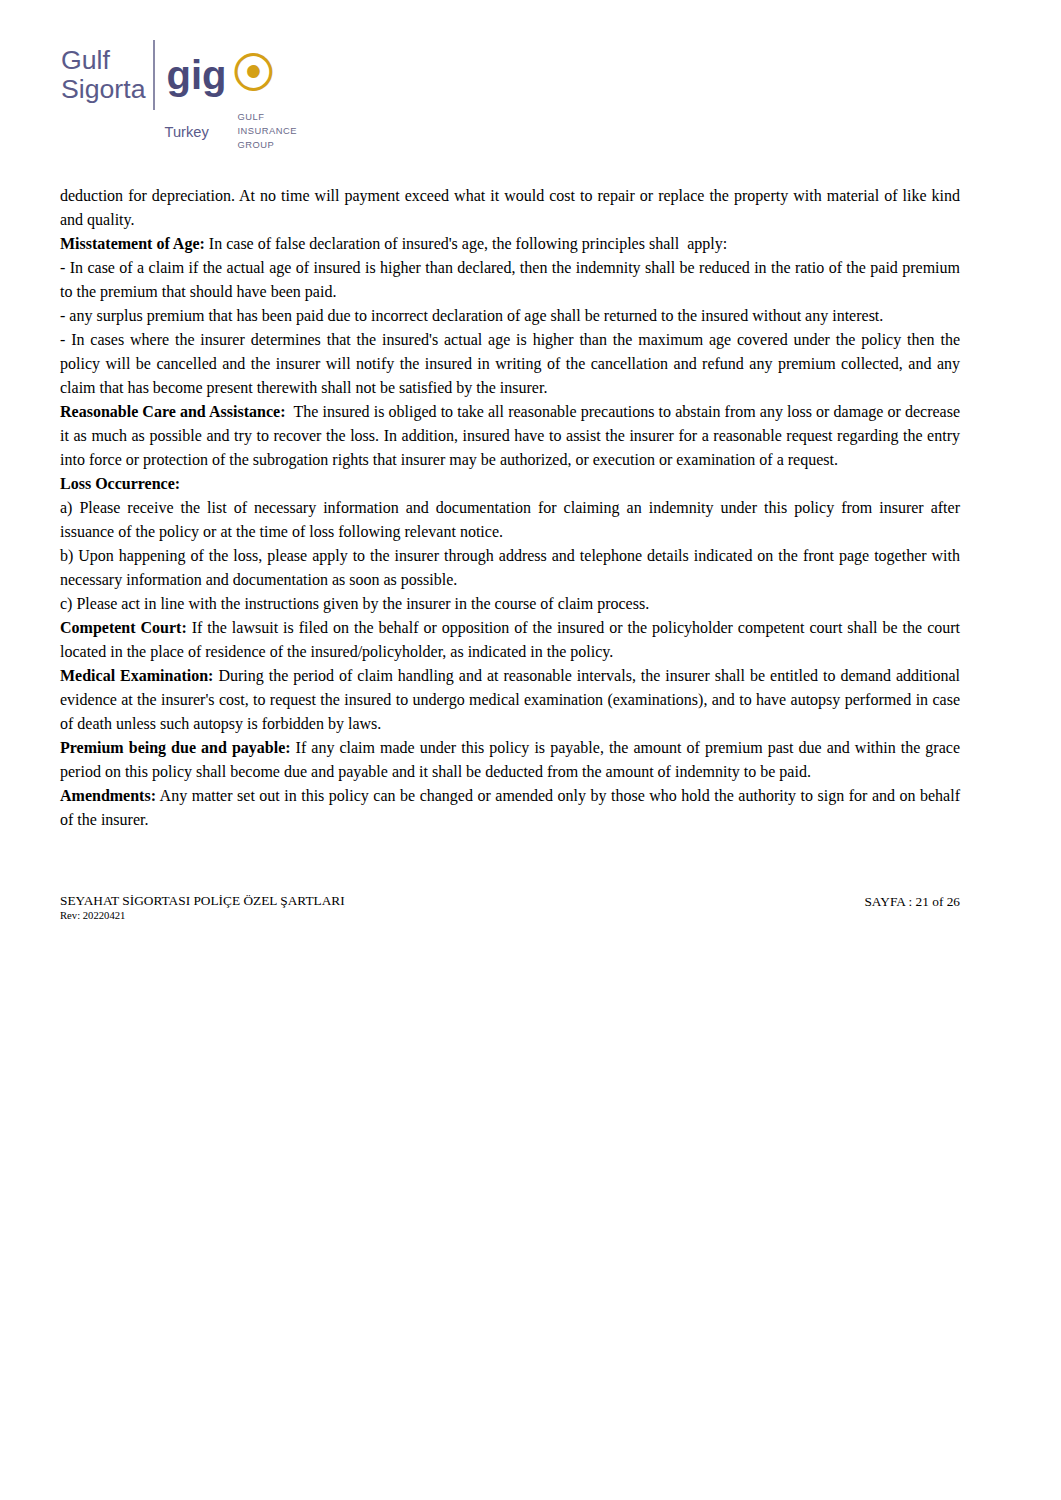| Gulf Sigorta | gig | ⦿ |
| | Turkey | GULF INSURANCE GROUP |
deduction for depreciation. At no time will payment exceed what it would cost to repair or replace the property with material of like kind and quality.
Misstatement of Age: In case of false declaration of insured's age, the following principles shall apply:
- In case of a claim if the actual age of insured is higher than declared, then the indemnity shall be reduced in the ratio of the paid premium to the premium that should have been paid.
- any surplus premium that has been paid due to incorrect declaration of age shall be returned to the insured without any interest.
- In cases where the insurer determines that the insured's actual age is higher than the maximum age covered under the policy then the policy will be cancelled and the insurer will notify the insured in writing of the cancellation and refund any premium collected, and any claim that has become present therewith shall not be satisfied by the insurer.
Reasonable Care and Assistance: The insured is obliged to take all reasonable precautions to abstain from any loss or damage or decrease it as much as possible and try to recover the loss. In addition, insured have to assist the insurer for a reasonable request regarding the entry into force or protection of the subrogation rights that insurer may be authorized, or execution or examination of a request.
Loss Occurrence:
a) Please receive the list of necessary information and documentation for claiming an indemnity under this policy from insurer after issuance of the policy or at the time of loss following relevant notice.
b) Upon happening of the loss, please apply to the insurer through address and telephone details indicated on the front page together with necessary information and documentation as soon as possible.
c) Please act in line with the instructions given by the insurer in the course of claim process.
Competent Court: If the lawsuit is filed on the behalf or opposition of the insured or the policyholder competent court shall be the court located in the place of residence of the insured/policyholder, as indicated in the policy.
Medical Examination: During the period of claim handling and at reasonable intervals, the insurer shall be entitled to demand additional evidence at the insurer's cost, to request the insured to undergo medical examination (examinations), and to have autopsy performed in case of death unless such autopsy is forbidden by laws.
Premium being due and payable: If any claim made under this policy is payable, the amount of premium past due and within the grace period on this policy shall become due and payable and it shall be deducted from the amount of indemnity to be paid.
Amendments: Any matter set out in this policy can be changed or amended only by those who hold the authority to sign for and on behalf of the insurer.
SEYAHAT SİGORTASI POLİÇE ÖZEL ŞARTLARI
Rev: 20220421
SAYFA : 21 of 26